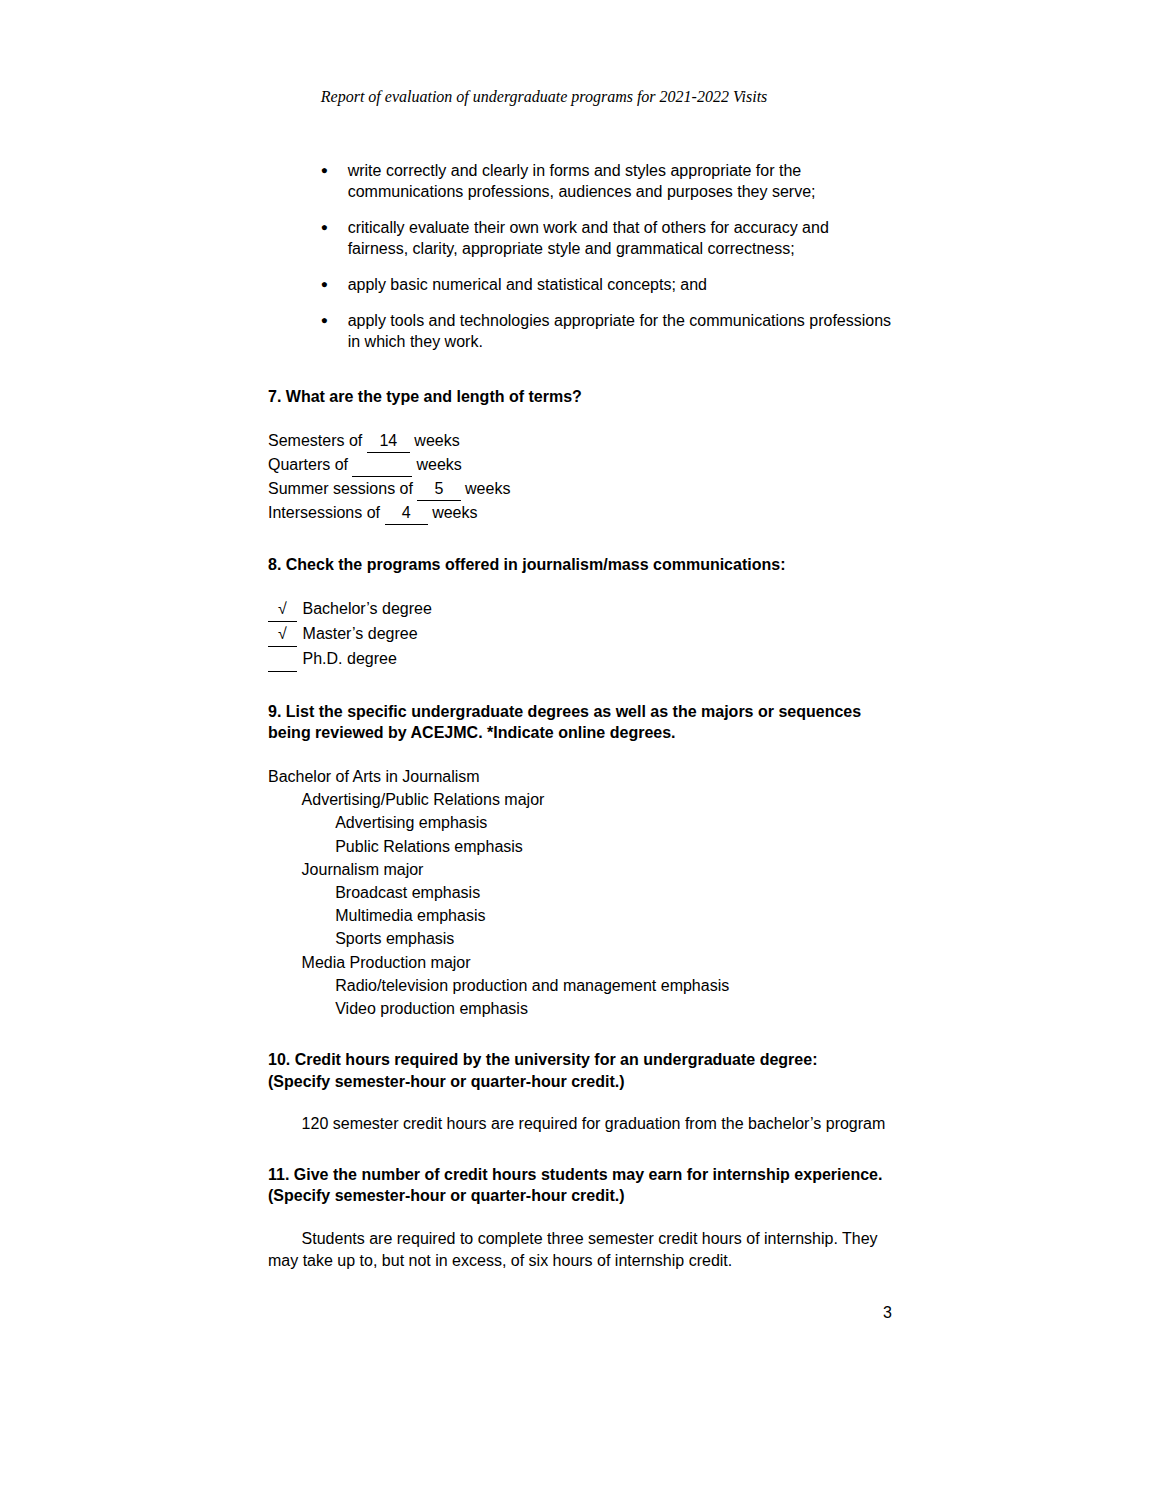Report of evaluation of undergraduate programs for 2021-2022 Visits
write correctly and clearly in forms and styles appropriate for the communications professions, audiences and purposes they serve;
critically evaluate their own work and that of others for accuracy and fairness, clarity, appropriate style and grammatical correctness;
apply basic numerical and statistical concepts; and
apply tools and technologies appropriate for the communications professions in which they work.
7. What are the type and length of terms?
Semesters of 14 weeks
Quarters of weeks
Summer sessions of 5 weeks
Intersessions of 4 weeks
8. Check the programs offered in journalism/mass communications:
√Bachelor’s degree
√Master’s degree
Ph.D. degree
9. List the specific undergraduate degrees as well as the majors or sequences being reviewed by ACEJMC. *Indicate online degrees.
Bachelor of Arts in Journalism
Advertising/Public Relations major
Advertising emphasis
Public Relations emphasis
Journalism major
Broadcast emphasis
Multimedia emphasis
Sports emphasis
Media Production major
Radio/television production and management emphasis
Video production emphasis
10. Credit hours required by the university for an undergraduate degree:
(Specify semester-hour or quarter-hour credit.)
120 semester credit hours are required for graduation from the bachelor’s program
11. Give the number of credit hours students may earn for internship experience.
(Specify semester-hour or quarter-hour credit.)
Students are required to complete three semester credit hours of internship. They may take up to, but not in excess, of six hours of internship credit.
3